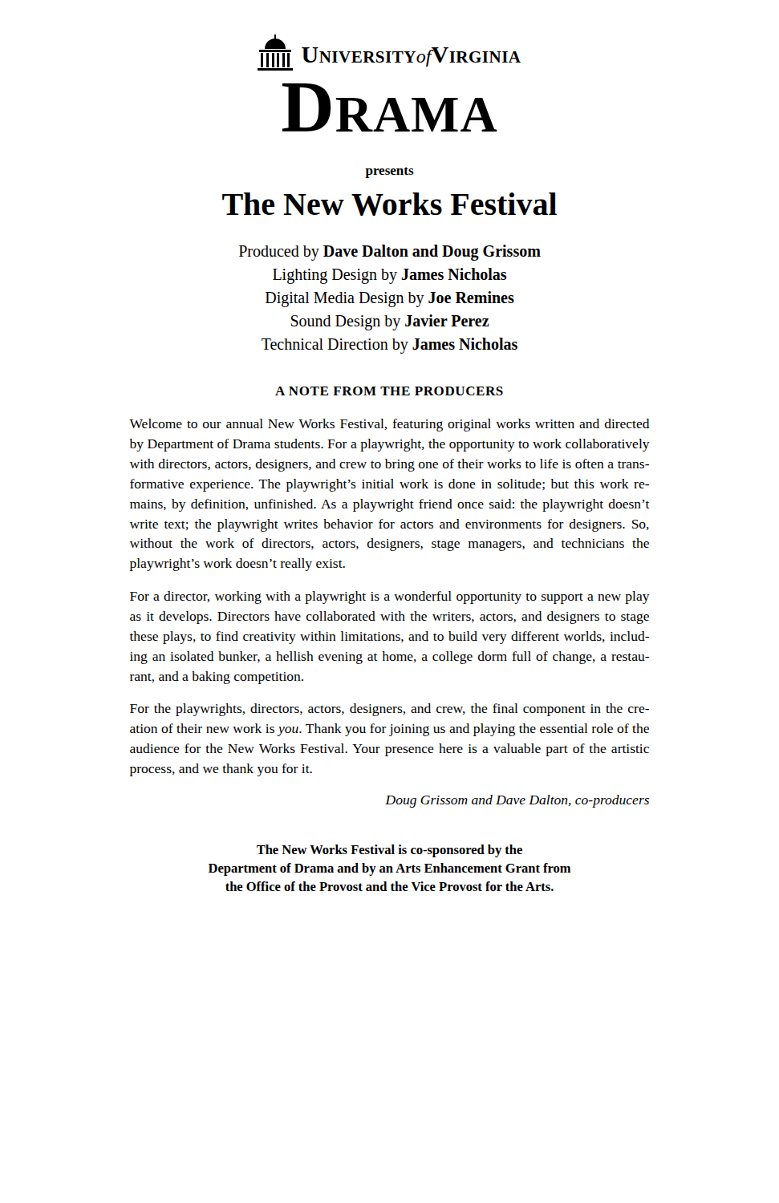Universityof Virginia
Drama
presents
The New Works Festival
Produced by Dave Dalton and Doug Grissom
Lighting Design by James Nicholas
Digital Media Design by Joe Remines
Sound Design by Javier Perez
Technical Direction by James Nicholas
A NOTE FROM THE PRODUCERS
Welcome to our annual New Works Festival, featuring original works written and directed by Department of Drama students. For a playwright, the opportunity to work collaboratively with directors, actors, designers, and crew to bring one of their works to life is often a transformative experience. The playwright’s initial work is done in solitude; but this work remains, by definition, unfinished. As a playwright friend once said: the playwright doesn’t write text; the playwright writes behavior for actors and environments for designers. So, without the work of directors, actors, designers, stage managers, and technicians the playwright’s work doesn’t really exist.
For a director, working with a playwright is a wonderful opportunity to support a new play as it develops. Directors have collaborated with the writers, actors, and designers to stage these plays, to find creativity within limitations, and to build very different worlds, including an isolated bunker, a hellish evening at home, a college dorm full of change, a restaurant, and a baking competition.
For the playwrights, directors, actors, designers, and crew, the final component in the creation of their new work is you. Thank you for joining us and playing the essential role of the audience for the New Works Festival. Your presence here is a valuable part of the artistic process, and we thank you for it.
Doug Grissom and Dave Dalton, co-producers
The New Works Festival is co-sponsored by the
Department of Drama and by an Arts Enhancement Grant from
the Office of the Provost and the Vice Provost for the Arts.